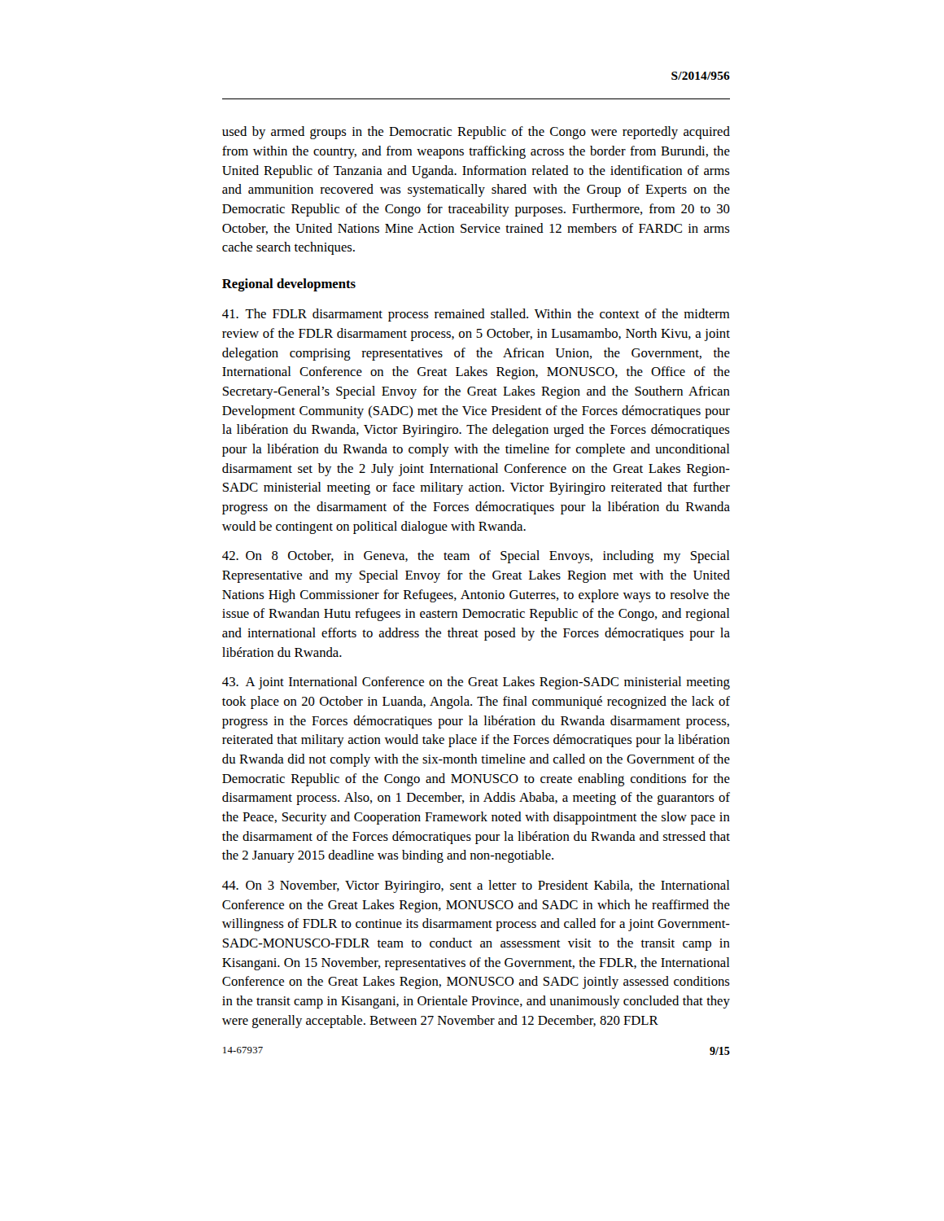S/2014/956
used by armed groups in the Democratic Republic of the Congo were reportedly acquired from within the country, and from weapons trafficking across the border from Burundi, the United Republic of Tanzania and Uganda. Information related to the identification of arms and ammunition recovered was systematically shared with the Group of Experts on the Democratic Republic of the Congo for traceability purposes. Furthermore, from 20 to 30 October, the United Nations Mine Action Service trained 12 members of FARDC in arms cache search techniques.
Regional developments
41. The FDLR disarmament process remained stalled. Within the context of the midterm review of the FDLR disarmament process, on 5 October, in Lusamambo, North Kivu, a joint delegation comprising representatives of the African Union, the Government, the International Conference on the Great Lakes Region, MONUSCO, the Office of the Secretary-General’s Special Envoy for the Great Lakes Region and the Southern African Development Community (SADC) met the Vice President of the Forces démocratiques pour la libération du Rwanda, Victor Byiringiro. The delegation urged the Forces démocratiques pour la libération du Rwanda to comply with the timeline for complete and unconditional disarmament set by the 2 July joint International Conference on the Great Lakes Region-SADC ministerial meeting or face military action. Victor Byiringiro reiterated that further progress on the disarmament of the Forces démocratiques pour la libération du Rwanda would be contingent on political dialogue with Rwanda.
42. On 8 October, in Geneva, the team of Special Envoys, including my Special Representative and my Special Envoy for the Great Lakes Region met with the United Nations High Commissioner for Refugees, Antonio Guterres, to explore ways to resolve the issue of Rwandan Hutu refugees in eastern Democratic Republic of the Congo, and regional and international efforts to address the threat posed by the Forces démocratiques pour la libération du Rwanda.
43. A joint International Conference on the Great Lakes Region-SADC ministerial meeting took place on 20 October in Luanda, Angola. The final communiqué recognized the lack of progress in the Forces démocratiques pour la libération du Rwanda disarmament process, reiterated that military action would take place if the Forces démocratiques pour la libération du Rwanda did not comply with the six-month timeline and called on the Government of the Democratic Republic of the Congo and MONUSCO to create enabling conditions for the disarmament process. Also, on 1 December, in Addis Ababa, a meeting of the guarantors of the Peace, Security and Cooperation Framework noted with disappointment the slow pace in the disarmament of the Forces démocratiques pour la libération du Rwanda and stressed that the 2 January 2015 deadline was binding and non-negotiable.
44. On 3 November, Victor Byiringiro, sent a letter to President Kabila, the International Conference on the Great Lakes Region, MONUSCO and SADC in which he reaffirmed the willingness of FDLR to continue its disarmament process and called for a joint Government-SADC-MONUSCO-FDLR team to conduct an assessment visit to the transit camp in Kisangani. On 15 November, representatives of the Government, the FDLR, the International Conference on the Great Lakes Region, MONUSCO and SADC jointly assessed conditions in the transit camp in Kisangani, in Orientale Province, and unanimously concluded that they were generally acceptable. Between 27 November and 12 December, 820 FDLR
14-67937 9/15